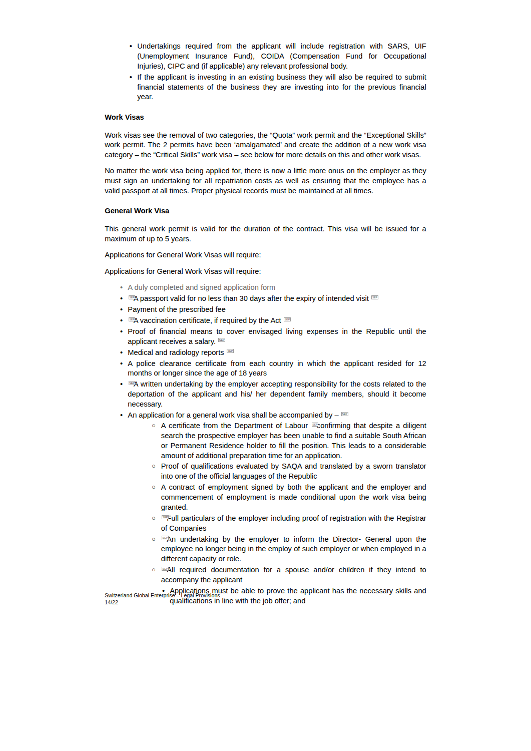Undertakings required from the applicant will include registration with SARS, UIF (Unemployment Insurance Fund), COIDA (Compensation Fund for Occupational Injuries), CIPC and (if applicable) any relevant professional body.
If the applicant is investing in an existing business they will also be required to submit financial statements of the business they are investing into for the previous financial year.
Work Visas
Work visas see the removal of two categories, the “Quota” work permit and the “Exceptional Skills” work permit. The 2 permits have been ‘amalgamated’ and create the addition of a new work visa category – the “Critical Skills” work visa – see below for more details on this and other work visas.
No matter the work visa being applied for, there is now a little more onus on the employer as they must sign an undertaking for all repatriation costs as well as ensuring that the employee has a valid passport at all times. Proper physical records must be maintained at all times.
General Work Visa
This general work permit is valid for the duration of the contract. This visa will be issued for a maximum of up to 5 years.
Applications for General Work Visas will require:
Applications for General Work Visas will require:
A duly completed and signed application form
A passport valid for no less than 30 days after the expiry of intended visit
Payment of the prescribed fee
A vaccination certificate, if required by the Act
Proof of financial means to cover envisaged living expenses in the Republic until the applicant receives a salary.
Medical and radiology reports
A police clearance certificate from each country in which the applicant resided for 12 months or longer since the age of 18 years
A written undertaking by the employer accepting responsibility for the costs related to the deportation of the applicant and his/ her dependent family members, should it become necessary.
An application for a general work visa shall be accompanied by –
A certificate from the Department of Labour confirming that despite a diligent search the prospective employer has been unable to find a suitable South African or Permanent Residence holder to fill the position. This leads to a considerable amount of additional preparation time for an application.
Proof of qualifications evaluated by SAQA and translated by a sworn translator into one of the official languages of the Republic
A contract of employment signed by both the applicant and the employer and commencement of employment is made conditional upon the work visa being granted.
Full particulars of the employer including proof of registration with the Registrar of Companies
An undertaking by the employer to inform the Director- General upon the employee no longer being in the employ of such employer or when employed in a different capacity or role.
All required documentation for a spouse and/or children if they intend to accompany the applicant
Applications must be able to prove the applicant has the necessary skills and qualifications in line with the job offer; and
Switzerland Global Enterprise – Legal Provisions
14/22